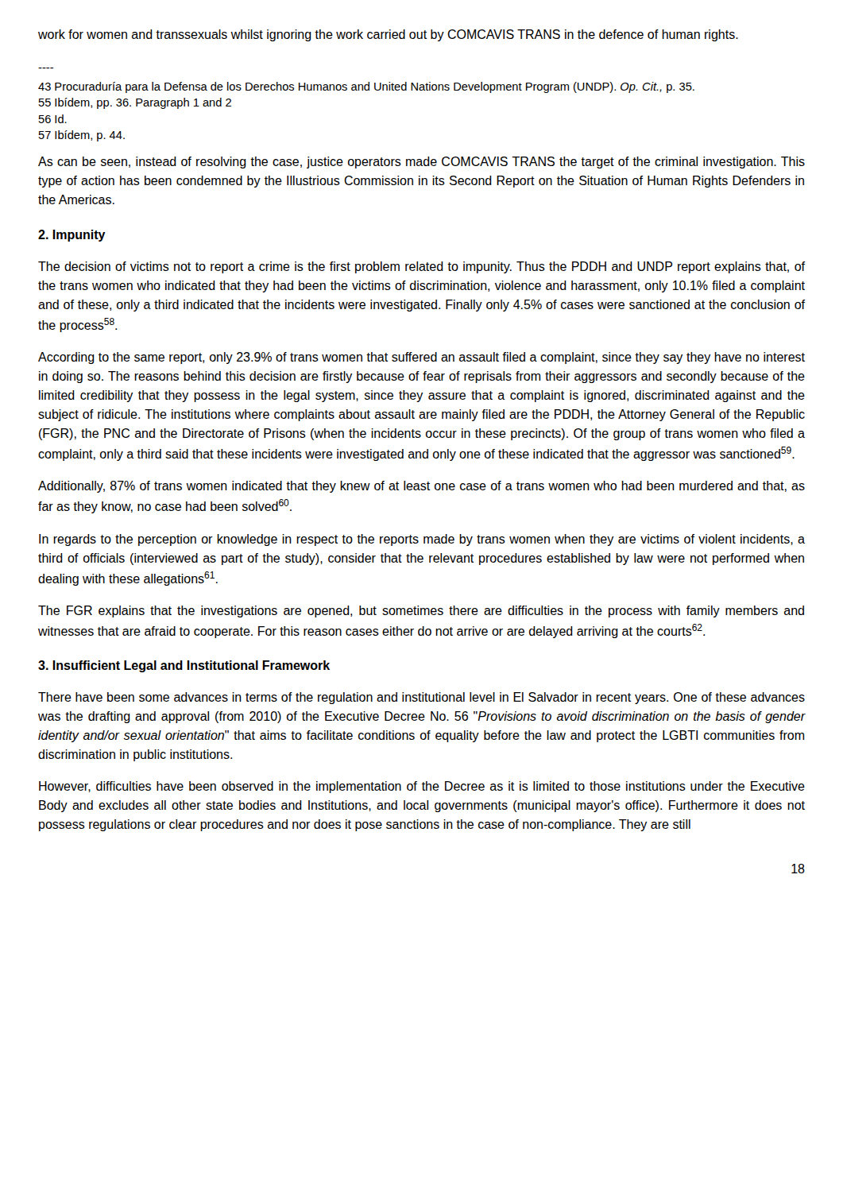work for women and transsexuals whilst ignoring the work carried out by COMCAVIS TRANS in the defence of human rights.
----
43 Procuraduría para la Defensa de los Derechos Humanos and United Nations Development Program (UNDP). Op. Cit., p. 35.
55 Ibídem, pp. 36. Paragraph 1 and 2
56 Id.
57 Ibídem, p. 44.
As can be seen, instead of resolving the case, justice operators made COMCAVIS TRANS the target of the criminal investigation. This type of action has been condemned by the Illustrious Commission in its Second Report on the Situation of Human Rights Defenders in the Americas.
2. Impunity
The decision of victims not to report a crime is the first problem related to impunity. Thus the PDDH and UNDP report explains that, of the trans women who indicated that they had been the victims of discrimination, violence and harassment, only 10.1% filed a complaint and of these, only a third indicated that the incidents were investigated. Finally only 4.5% of cases were sanctioned at the conclusion of the process58.
According to the same report, only 23.9% of trans women that suffered an assault filed a complaint, since they say they have no interest in doing so. The reasons behind this decision are firstly because of fear of reprisals from their aggressors and secondly because of the limited credibility that they possess in the legal system, since they assure that a complaint is ignored, discriminated against and the subject of ridicule. The institutions where complaints about assault are mainly filed are the PDDH, the Attorney General of the Republic (FGR), the PNC and the Directorate of Prisons (when the incidents occur in these precincts). Of the group of trans women who filed a complaint, only a third said that these incidents were investigated and only one of these indicated that the aggressor was sanctioned59.
Additionally, 87% of trans women indicated that they knew of at least one case of a trans women who had been murdered and that, as far as they know, no case had been solved60.
In regards to the perception or knowledge in respect to the reports made by trans women when they are victims of violent incidents, a third of officials (interviewed as part of the study), consider that the relevant procedures established by law were not performed when dealing with these allegations61.
The FGR explains that the investigations are opened, but sometimes there are difficulties in the process with family members and witnesses that are afraid to cooperate. For this reason cases either do not arrive or are delayed arriving at the courts62.
3. Insufficient Legal and Institutional Framework
There have been some advances in terms of the regulation and institutional level in El Salvador in recent years. One of these advances was the drafting and approval (from 2010) of the Executive Decree No. 56 "Provisions to avoid discrimination on the basis of gender identity and/or sexual orientation" that aims to facilitate conditions of equality before the law and protect the LGBTI communities from discrimination in public institutions.
However, difficulties have been observed in the implementation of the Decree as it is limited to those institutions under the Executive Body and excludes all other state bodies and Institutions, and local governments (municipal mayor's office). Furthermore it does not possess regulations or clear procedures and nor does it pose sanctions in the case of non-compliance. They are still
18